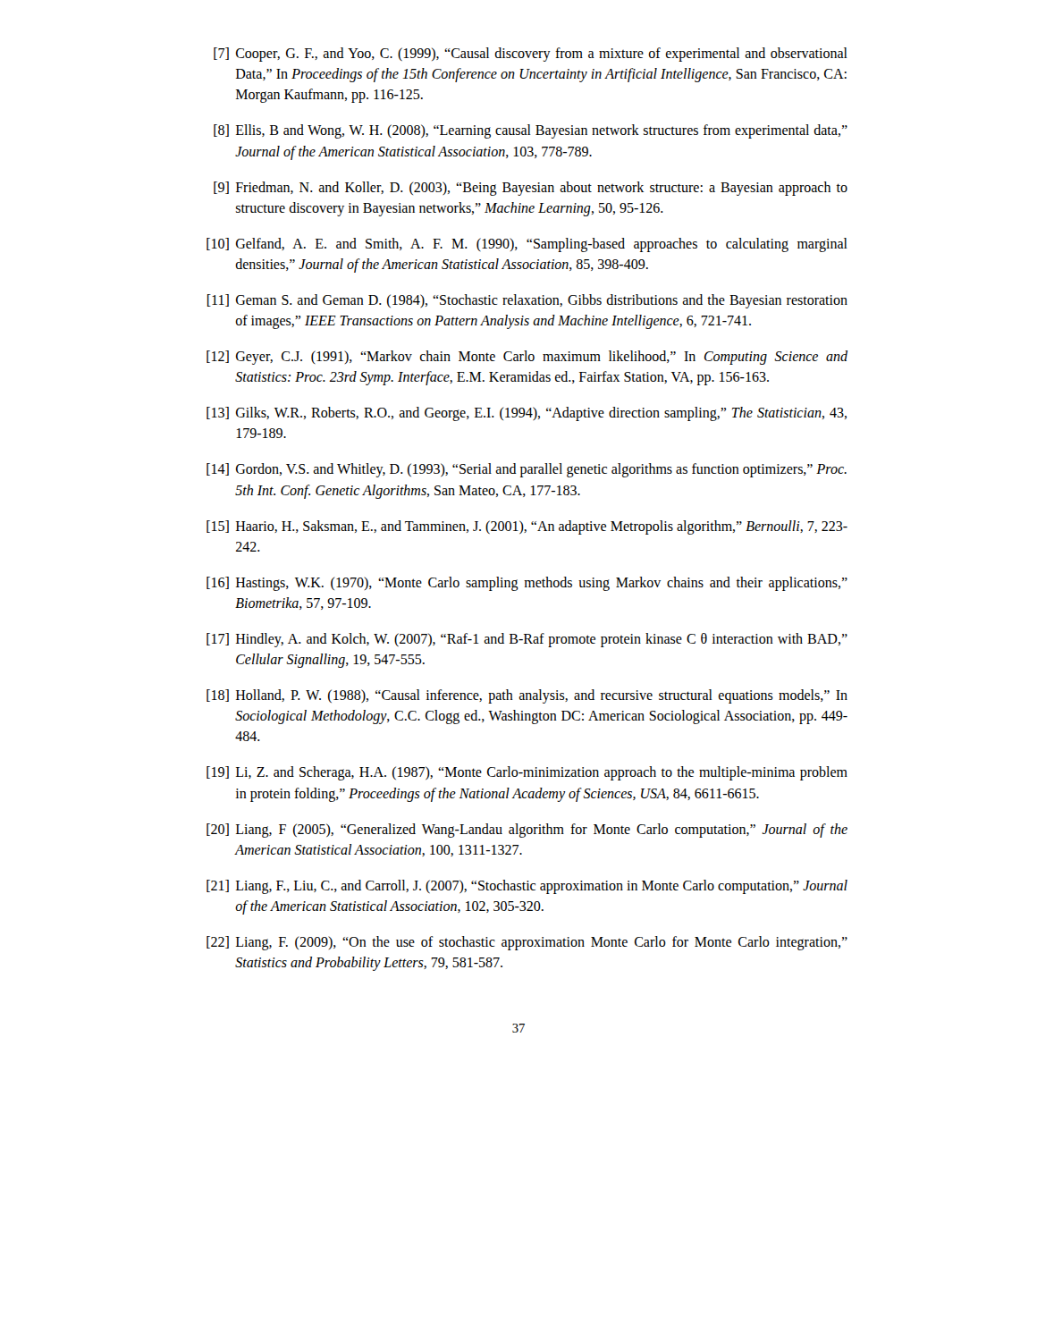[7] Cooper, G. F., and Yoo, C. (1999), “Causal discovery from a mixture of experimental and observational Data,” In Proceedings of the 15th Conference on Uncertainty in Artificial Intelligence, San Francisco, CA: Morgan Kaufmann, pp. 116-125.
[8] Ellis, B and Wong, W. H. (2008), “Learning causal Bayesian network structures from experimental data,” Journal of the American Statistical Association, 103, 778-789.
[9] Friedman, N. and Koller, D. (2003), “Being Bayesian about network structure: a Bayesian approach to structure discovery in Bayesian networks,” Machine Learning, 50, 95-126.
[10] Gelfand, A. E. and Smith, A. F. M. (1990), “Sampling-based approaches to calculating marginal densities,” Journal of the American Statistical Association, 85, 398-409.
[11] Geman S. and Geman D. (1984), “Stochastic relaxation, Gibbs distributions and the Bayesian restoration of images,” IEEE Transactions on Pattern Analysis and Machine Intelligence, 6, 721-741.
[12] Geyer, C.J. (1991), “Markov chain Monte Carlo maximum likelihood,” In Computing Science and Statistics: Proc. 23rd Symp. Interface, E.M. Keramidas ed., Fairfax Station, VA, pp. 156-163.
[13] Gilks, W.R., Roberts, R.O., and George, E.I. (1994), “Adaptive direction sampling,” The Statistician, 43, 179-189.
[14] Gordon, V.S. and Whitley, D. (1993), “Serial and parallel genetic algorithms as function optimizers,” Proc. 5th Int. Conf. Genetic Algorithms, San Mateo, CA, 177-183.
[15] Haario, H., Saksman, E., and Tamminen, J. (2001), “An adaptive Metropolis algorithm,” Bernoulli, 7, 223-242.
[16] Hastings, W.K. (1970), “Monte Carlo sampling methods using Markov chains and their applications,” Biometrika, 57, 97-109.
[17] Hindley, A. and Kolch, W. (2007), “Raf-1 and B-Raf promote protein kinase C θ interaction with BAD,” Cellular Signalling, 19, 547-555.
[18] Holland, P. W. (1988), “Causal inference, path analysis, and recursive structural equations models,” In Sociological Methodology, C.C. Clogg ed., Washington DC: American Sociological Association, pp. 449-484.
[19] Li, Z. and Scheraga, H.A. (1987), “Monte Carlo-minimization approach to the multiple-minima problem in protein folding,” Proceedings of the National Academy of Sciences, USA, 84, 6611-6615.
[20] Liang, F (2005), “Generalized Wang-Landau algorithm for Monte Carlo computation,” Journal of the American Statistical Association, 100, 1311-1327.
[21] Liang, F., Liu, C., and Carroll, J. (2007), “Stochastic approximation in Monte Carlo computation,” Journal of the American Statistical Association, 102, 305-320.
[22] Liang, F. (2009), “On the use of stochastic approximation Monte Carlo for Monte Carlo integration,” Statistics and Probability Letters, 79, 581-587.
37